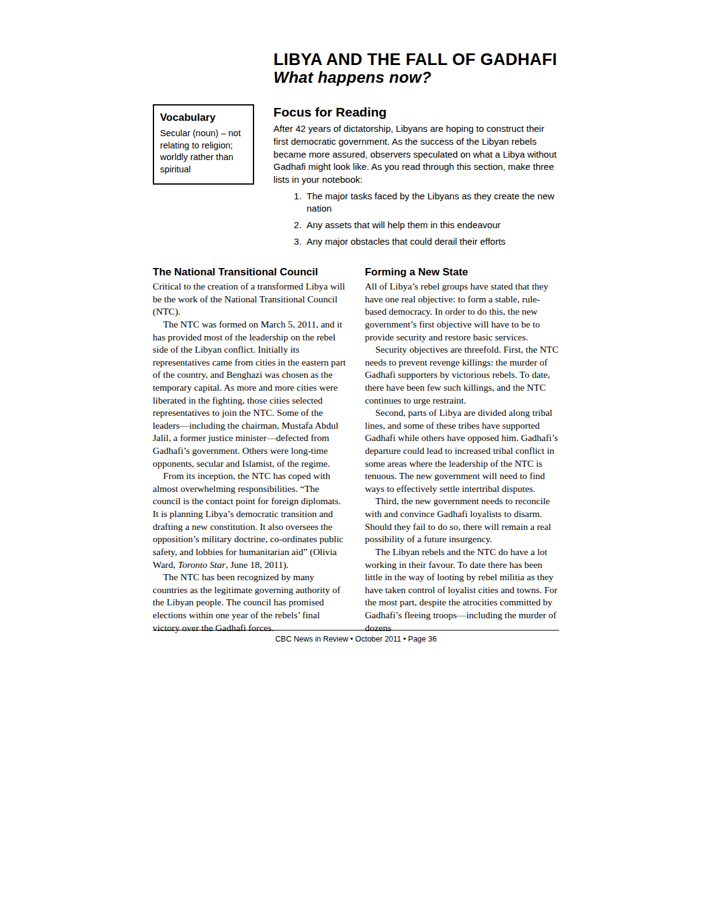LIBYA AND THE FALL OF GADHAFI What happens now?
Vocabulary
Secular (noun) – not relating to religion; worldly rather than spiritual
Focus for Reading
After 42 years of dictatorship, Libyans are hoping to construct their first democratic government. As the success of the Libyan rebels became more assured, observers speculated on what a Libya without Gadhafi might look like. As you read through this section, make three lists in your notebook:
The major tasks faced by the Libyans as they create the new nation
Any assets that will help them in this endeavour
Any major obstacles that could derail their efforts
The National Transitional Council
Critical to the creation of a transformed Libya will be the work of the National Transitional Council (NTC).
The NTC was formed on March 5, 2011, and it has provided most of the leadership on the rebel side of the Libyan conflict. Initially its representatives came from cities in the eastern part of the country, and Benghazi was chosen as the temporary capital. As more and more cities were liberated in the fighting, those cities selected representatives to join the NTC. Some of the leaders—including the chairman, Mustafa Abdul Jalil, a former justice minister—defected from Gadhafi’s government. Others were long-time opponents, secular and Islamist, of the regime.
From its inception, the NTC has coped with almost overwhelming responsibilities. “The council is the contact point for foreign diplomats. It is planning Libya’s democratic transition and drafting a new constitution. It also oversees the opposition’s military doctrine, co-ordinates public safety, and lobbies for humanitarian aid” (Olivia Ward, Toronto Star, June 18, 2011).
The NTC has been recognized by many countries as the legitimate governing authority of the Libyan people. The council has promised elections within one year of the rebels’ final victory over the Gadhafi forces.
Forming a New State
All of Libya’s rebel groups have stated that they have one real objective: to form a stable, rule-based democracy. In order to do this, the new government’s first objective will have to be to provide security and restore basic services.
Security objectives are threefold. First, the NTC needs to prevent revenge killings: the murder of Gadhafi supporters by victorious rebels. To date, there have been few such killings, and the NTC continues to urge restraint.
Second, parts of Libya are divided along tribal lines, and some of these tribes have supported Gadhafi while others have opposed him. Gadhafi’s departure could lead to increased tribal conflict in some areas where the leadership of the NTC is tenuous. The new government will need to find ways to effectively settle intertribal disputes.
Third, the new government needs to reconcile with and convince Gadhafi loyalists to disarm. Should they fail to do so, there will remain a real possibility of a future insurgency.
The Libyan rebels and the NTC do have a lot working in their favour. To date there has been little in the way of looting by rebel militia as they have taken control of loyalist cities and towns. For the most part, despite the atrocities committed by Gadhafi’s fleeing troops—including the murder of dozens
CBC News in Review • October 2011 • Page 36